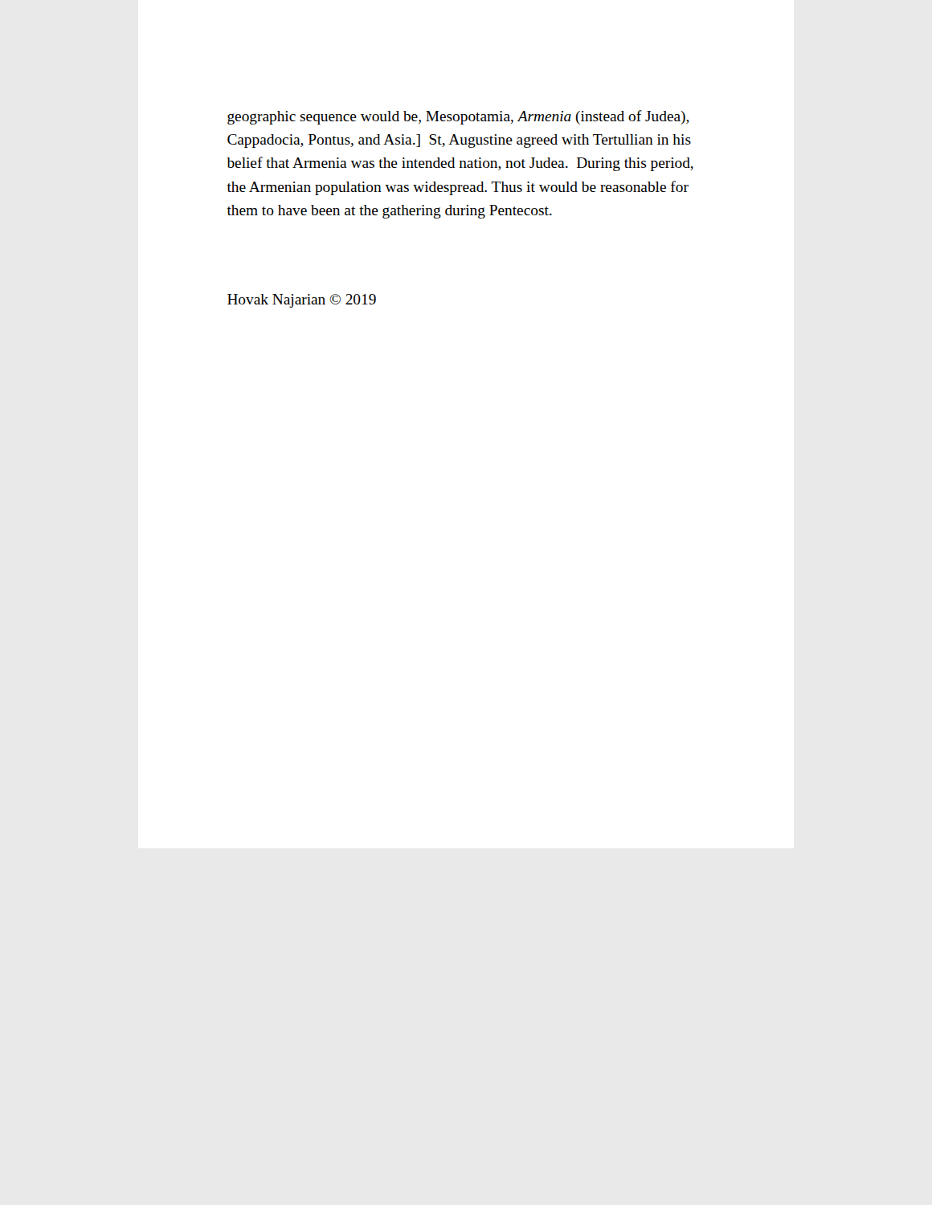geographic sequence would be, Mesopotamia, Armenia (instead of Judea), Cappadocia, Pontus, and Asia.] St, Augustine agreed with Tertullian in his belief that Armenia was the intended nation, not Judea. During this period, the Armenian population was widespread. Thus it would be reasonable for them to have been at the gathering during Pentecost.
Hovak Najarian © 2019